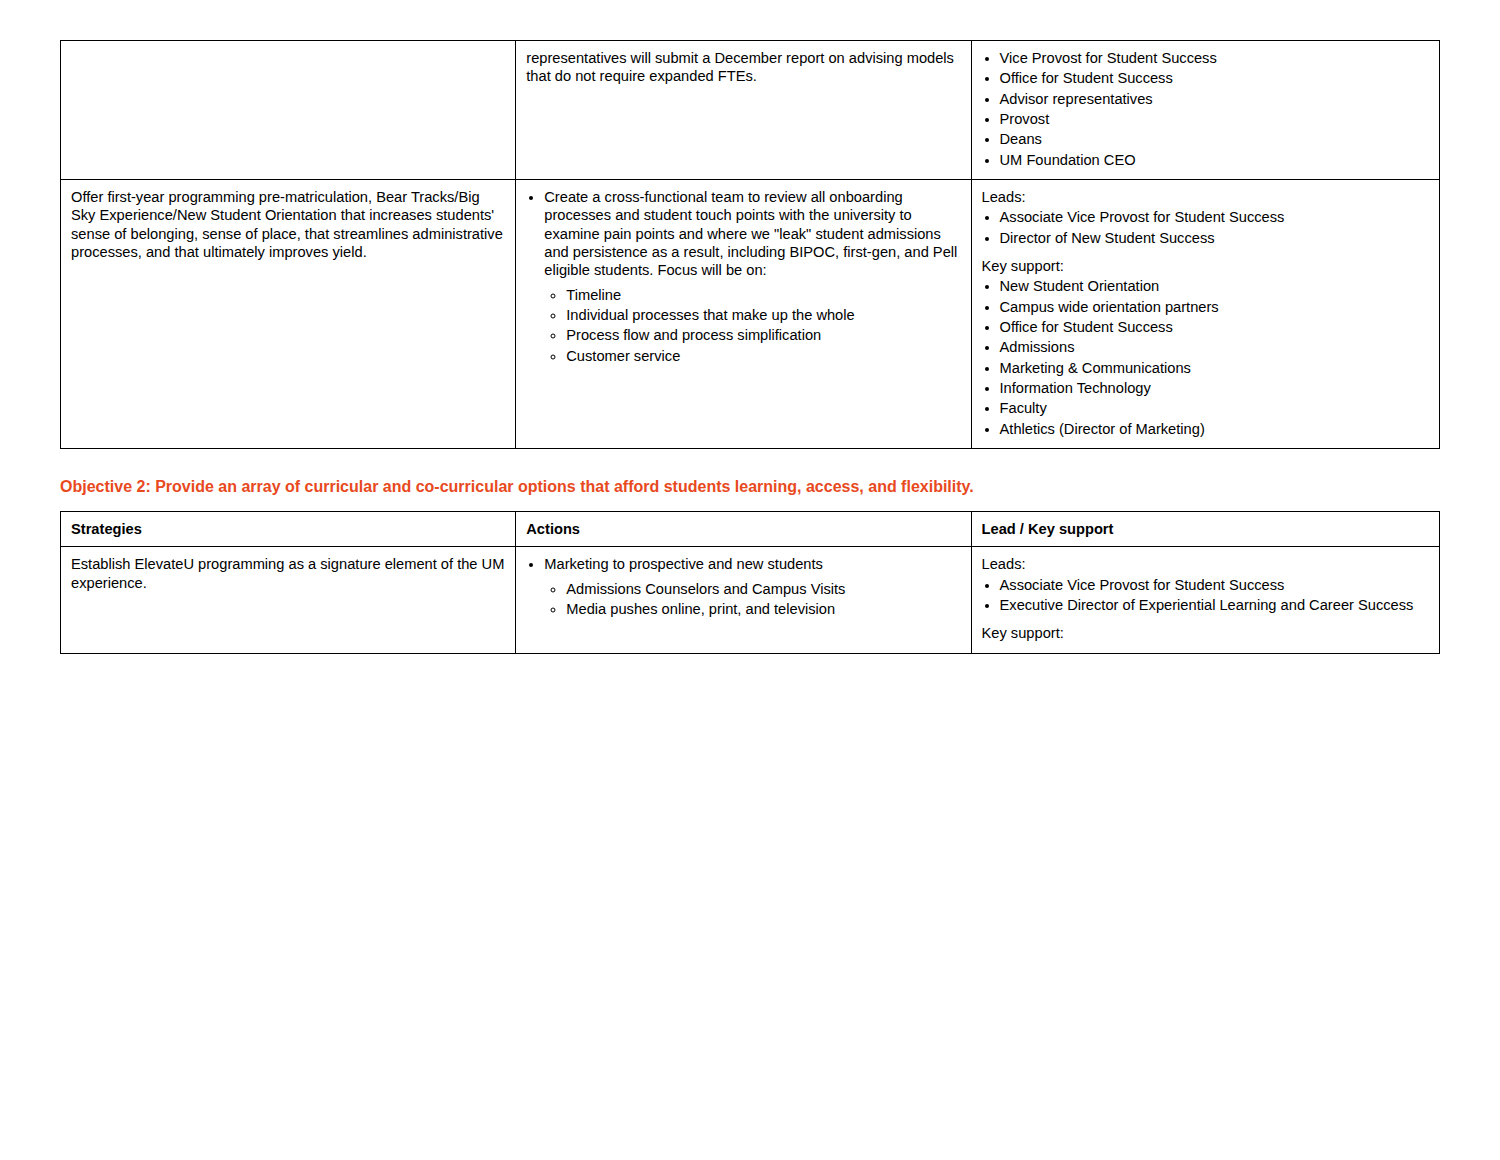| | representatives will submit a December report on advising models that do not require expanded FTEs. | Vice Provost for Student Success Office for Student Success Advisor representatives Provost Deans UM Foundation CEO |
| Offer first-year programming pre-matriculation, Bear Tracks/Big Sky Experience/New Student Orientation that increases students' sense of belonging, sense of place, that streamlines administrative processes, and that ultimately improves yield. | Create a cross-functional team to review all onboarding processes and student touch points with the university to examine pain points and where we "leak" student admissions and persistence as a result, including BIPOC, first-gen, and Pell eligible students. Focus will be on: Timeline Individual processes that make up the whole Process flow and process simplification Customer service | Leads: Associate Vice Provost for Student Success Director of New Student Success Key support: New Student Orientation Campus wide orientation partners Office for Student Success Admissions Marketing & Communications Information Technology Faculty Athletics (Director of Marketing) |
Objective 2: Provide an array of curricular and co-curricular options that afford students learning, access, and flexibility.
| Strategies | Actions | Lead / Key support |
| Establish ElevateU programming as a signature element of the UM experience. | Marketing to prospective and new students Admissions Counselors and Campus Visits Media pushes online, print, and television | Leads: Associate Vice Provost for Student Success Executive Director of Experiential Learning and Career Success Key support: |